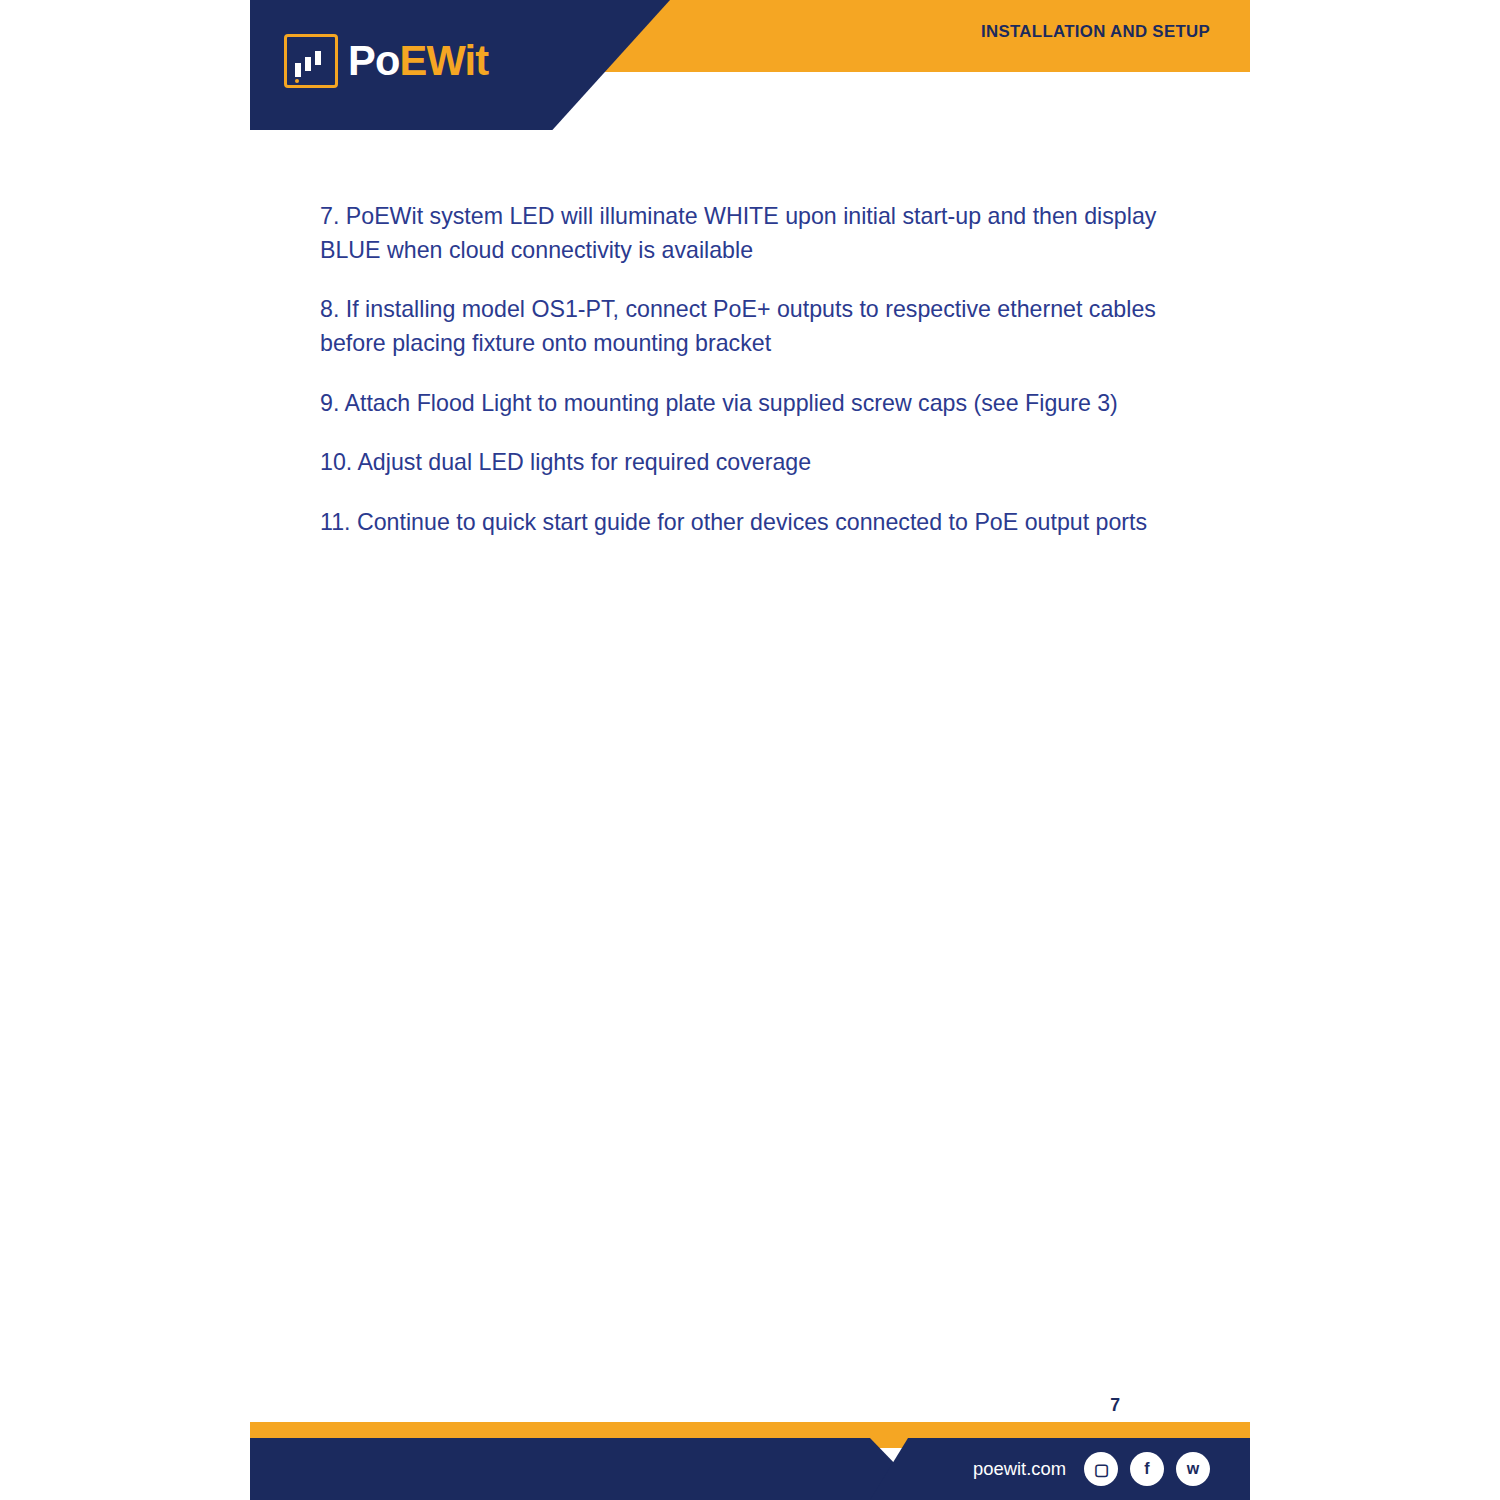INSTALLATION AND SETUP
PoEWit
PoEWit system LED will illuminate WHITE upon initial start-up and then display BLUE when cloud connectivity is available
If installing model OS1-PT, connect PoE+ outputs to respective ethernet cables before placing fixture onto mounting bracket
Attach Flood Light to mounting plate via supplied screw caps (see Figure 3)
Adjust dual LED lights for required coverage
Continue to quick start guide for other devices connected to PoE output ports
7
poewit.com
▢ f w